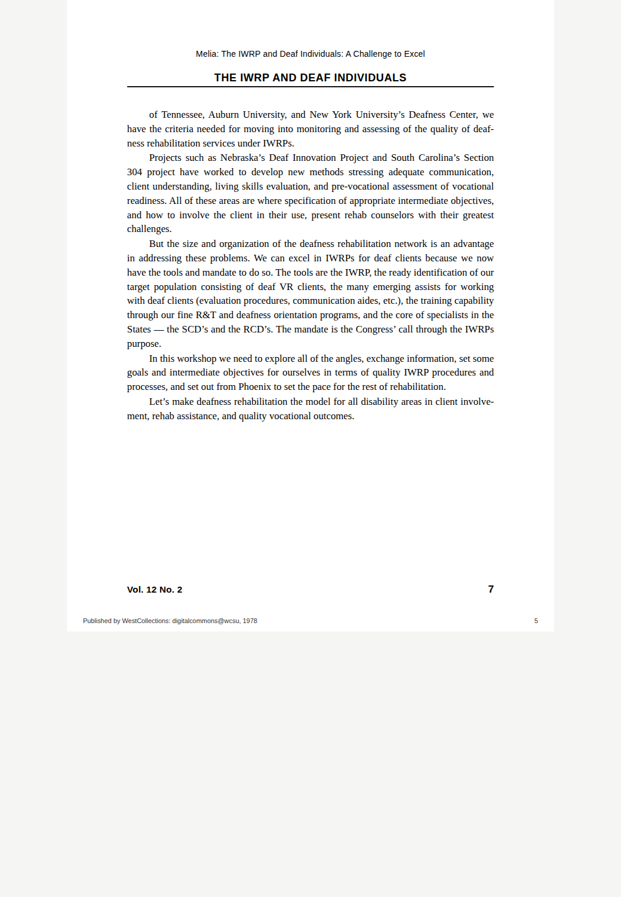Melia: The IWRP and Deaf Individuals: A Challenge to Excel
THE IWRP AND DEAF INDIVIDUALS
of Tennessee, Auburn University, and New York University’s Deafness Center, we have the criteria needed for moving into monitoring and assessing of the quality of deafness rehabilitation services under IWRPs.
Projects such as Nebraska’s Deaf Innovation Project and South Carolina’s Section 304 project have worked to develop new methods stressing adequate communication, client understanding, living skills evaluation, and pre-vocational assessment of vocational readiness. All of these areas are where specification of appropriate intermediate objectives, and how to involve the client in their use, present rehab counselors with their greatest challenges.
But the size and organization of the deafness rehabilitation network is an advantage in addressing these problems. We can excel in IWRPs for deaf clients because we now have the tools and mandate to do so. The tools are the IWRP, the ready identification of our target population consisting of deaf VR clients, the many emerging assists for working with deaf clients (evaluation procedures, communication aides, etc.), the training capability through our fine R&T and deafness orientation programs, and the core of specialists in the States — the SCD’s and the RCD’s. The mandate is the Congress’ call through the IWRPs purpose.
In this workshop we need to explore all of the angles, exchange information, set some goals and intermediate objectives for ourselves in terms of quality IWRP procedures and processes, and set out from Phoenix to set the pace for the rest of rehabilitation.
Let’s make deafness rehabilitation the model for all disability areas in client involvement, rehab assistance, and quality vocational outcomes.
Vol. 12 No. 2 7
Published by WestCollections: digitalcommons@wcsu, 1978 5